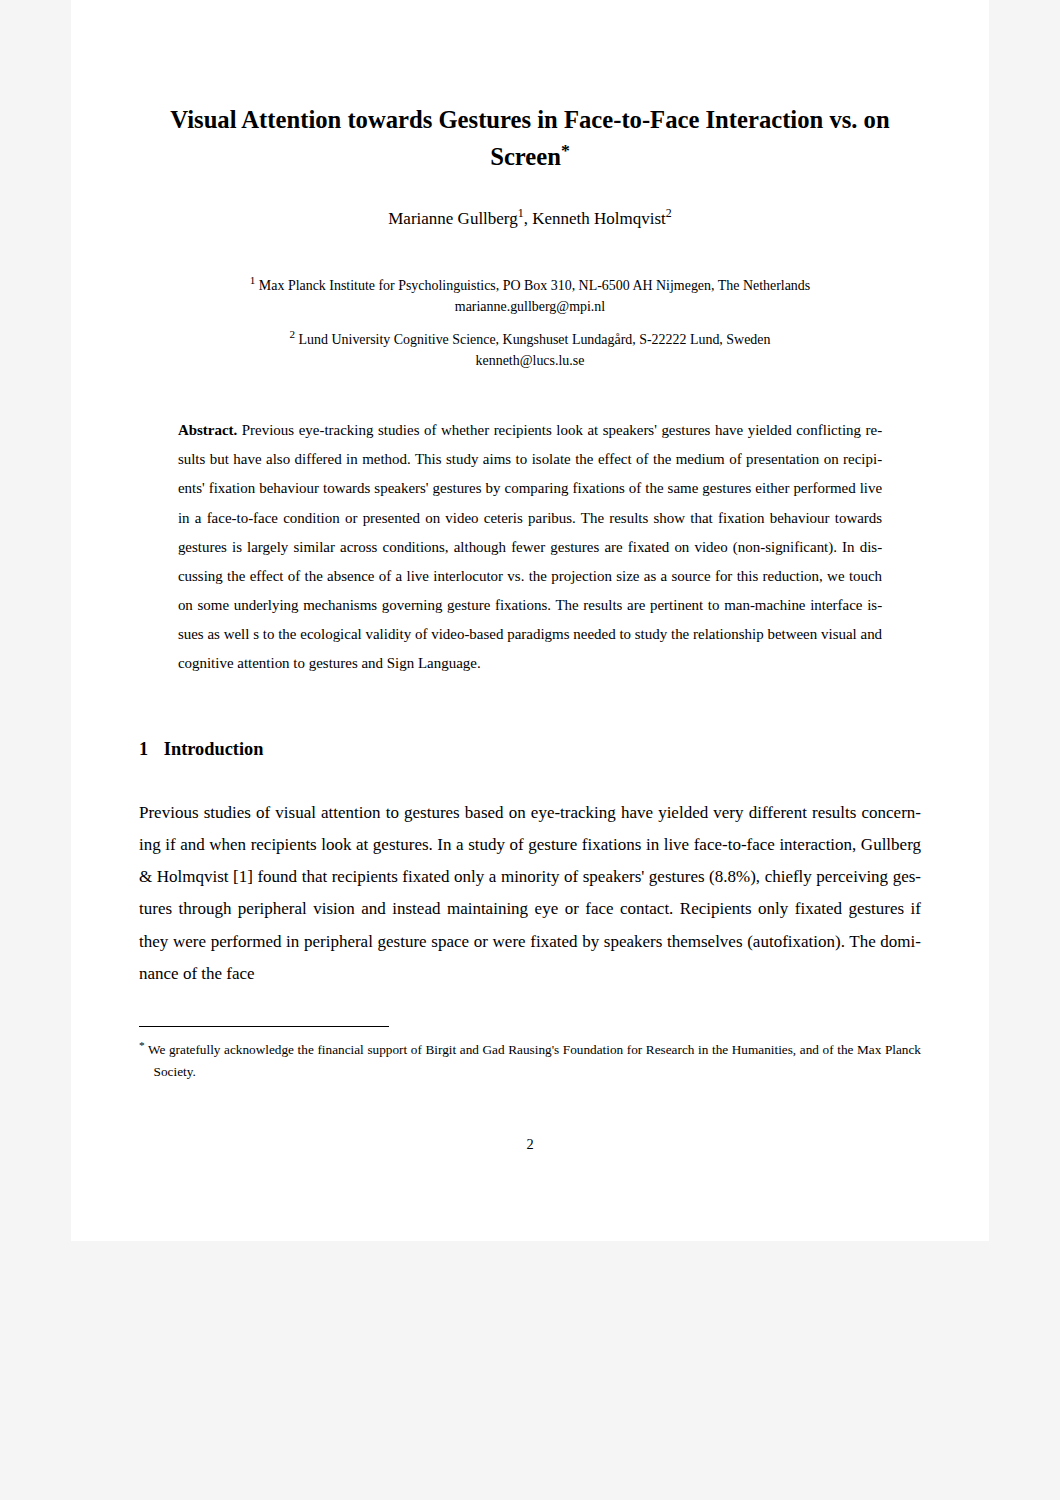Visual Attention towards Gestures in Face-to-Face Interaction vs. on Screen*
Marianne Gullberg1, Kenneth Holmqvist2
1 Max Planck Institute for Psycholinguistics, PO Box 310, NL-6500 AH Nijmegen, The Netherlands
marianne.gullberg@mpi.nl
2 Lund University Cognitive Science, Kungshuset Lundagård, S-22222 Lund, Sweden
kenneth@lucs.lu.se
Abstract. Previous eye-tracking studies of whether recipients look at speakers' gestures have yielded conflicting results but have also differed in method. This study aims to isolate the effect of the medium of presentation on recipients' fixation behaviour towards speakers' gestures by comparing fixations of the same gestures either performed live in a face-to-face condition or presented on video ceteris paribus. The results show that fixation behaviour towards gestures is largely similar across conditions, although fewer gestures are fixated on video (non-significant). In discussing the effect of the absence of a live interlocutor vs. the projection size as a source for this reduction, we touch on some underlying mechanisms governing gesture fixations. The results are pertinent to man-machine interface issues as well s to the ecological validity of video-based paradigms needed to study the relationship between visual and cognitive attention to gestures and Sign Language.
1 Introduction
Previous studies of visual attention to gestures based on eye-tracking have yielded very different results concerning if and when recipients look at gestures. In a study of gesture fixations in live face-to-face interaction, Gullberg & Holmqvist [1] found that recipients fixated only a minority of speakers' gestures (8.8%), chiefly perceiving gestures through peripheral vision and instead maintaining eye or face contact. Recipients only fixated gestures if they were performed in peripheral gesture space or were fixated by speakers themselves (autofixation). The dominance of the face
* We gratefully acknowledge the financial support of Birgit and Gad Rausing's Foundation for Research in the Humanities, and of the Max Planck Society.
2